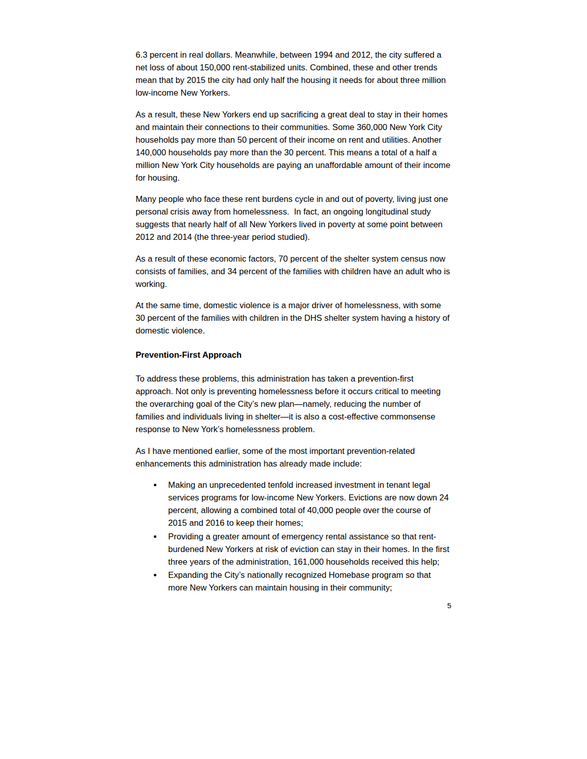6.3 percent in real dollars. Meanwhile, between 1994 and 2012, the city suffered a net loss of about 150,000 rent-stabilized units. Combined, these and other trends mean that by 2015 the city had only half the housing it needs for about three million low-income New Yorkers.
As a result, these New Yorkers end up sacrificing a great deal to stay in their homes and maintain their connections to their communities. Some 360,000 New York City households pay more than 50 percent of their income on rent and utilities. Another 140,000 households pay more than the 30 percent. This means a total of a half a million New York City households are paying an unaffordable amount of their income for housing.
Many people who face these rent burdens cycle in and out of poverty, living just one personal crisis away from homelessness. In fact, an ongoing longitudinal study suggests that nearly half of all New Yorkers lived in poverty at some point between 2012 and 2014 (the three-year period studied).
As a result of these economic factors, 70 percent of the shelter system census now consists of families, and 34 percent of the families with children have an adult who is working.
At the same time, domestic violence is a major driver of homelessness, with some 30 percent of the families with children in the DHS shelter system having a history of domestic violence.
Prevention-First Approach
To address these problems, this administration has taken a prevention-first approach. Not only is preventing homelessness before it occurs critical to meeting the overarching goal of the City’s new plan—namely, reducing the number of families and individuals living in shelter—it is also a cost-effective commonsense response to New York’s homelessness problem.
As I have mentioned earlier, some of the most important prevention-related enhancements this administration has already made include:
Making an unprecedented tenfold increased investment in tenant legal services programs for low-income New Yorkers. Evictions are now down 24 percent, allowing a combined total of 40,000 people over the course of 2015 and 2016 to keep their homes;
Providing a greater amount of emergency rental assistance so that rent-burdened New Yorkers at risk of eviction can stay in their homes. In the first three years of the administration, 161,000 households received this help;
Expanding the City’s nationally recognized Homebase program so that more New Yorkers can maintain housing in their community;
5